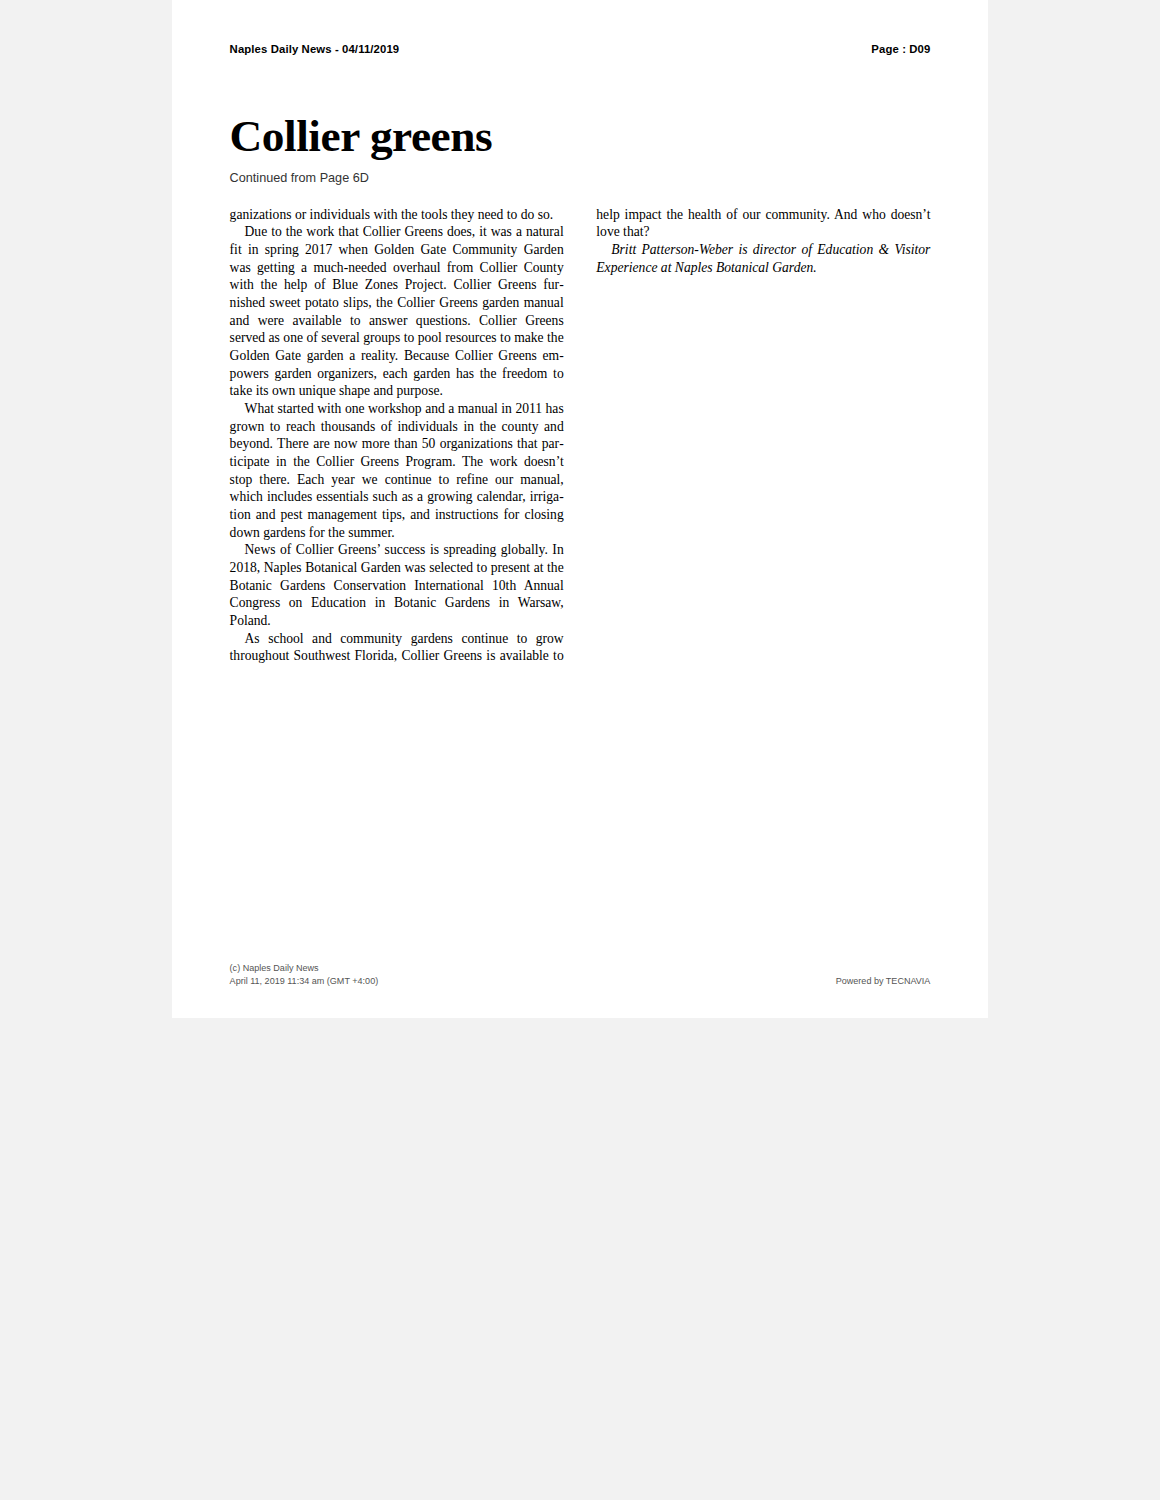Naples Daily News - 04/11/2019
Page : D09
Collier greens
Continued from Page 6D
ganizations or individuals with the tools they need to do so.
Due to the work that Collier Greens does, it was a natural fit in spring 2017 when Golden Gate Community Garden was getting a much-needed overhaul from Collier County with the help of Blue Zones Project. Collier Greens furnished sweet potato slips, the Collier Greens garden manual and were available to answer questions. Collier Greens served as one of several groups to pool resources to make the Golden Gate garden a reality. Because Collier Greens empowers garden organizers, each garden has the freedom to take its own unique shape and purpose.
What started with one workshop and a manual in 2011 has grown to reach thousands of individuals in the county and beyond. There are now more than 50 organizations that participate in the Collier Greens Program. The work doesn’t stop there. Each year we continue to refine our manual, which includes essentials such as a growing calendar, irrigation and pest management tips, and instructions for closing down gardens for the summer.
News of Collier Greens’ success is spreading globally. In 2018, Naples Botanical Garden was selected to present at the Botanic Gardens Conservation International 10th Annual Congress on Education in Botanic Gardens in Warsaw, Poland.
As school and community gardens continue to grow throughout Southwest Florida, Collier Greens is available to help impact the health of our community. And who doesn’t love that?
Britt Patterson-Weber is director of Education & Visitor Experience at Naples Botanical Garden.
(c) Naples Daily News
April 11, 2019 11:34 am (GMT +4:00)
Powered by TECNAVIA